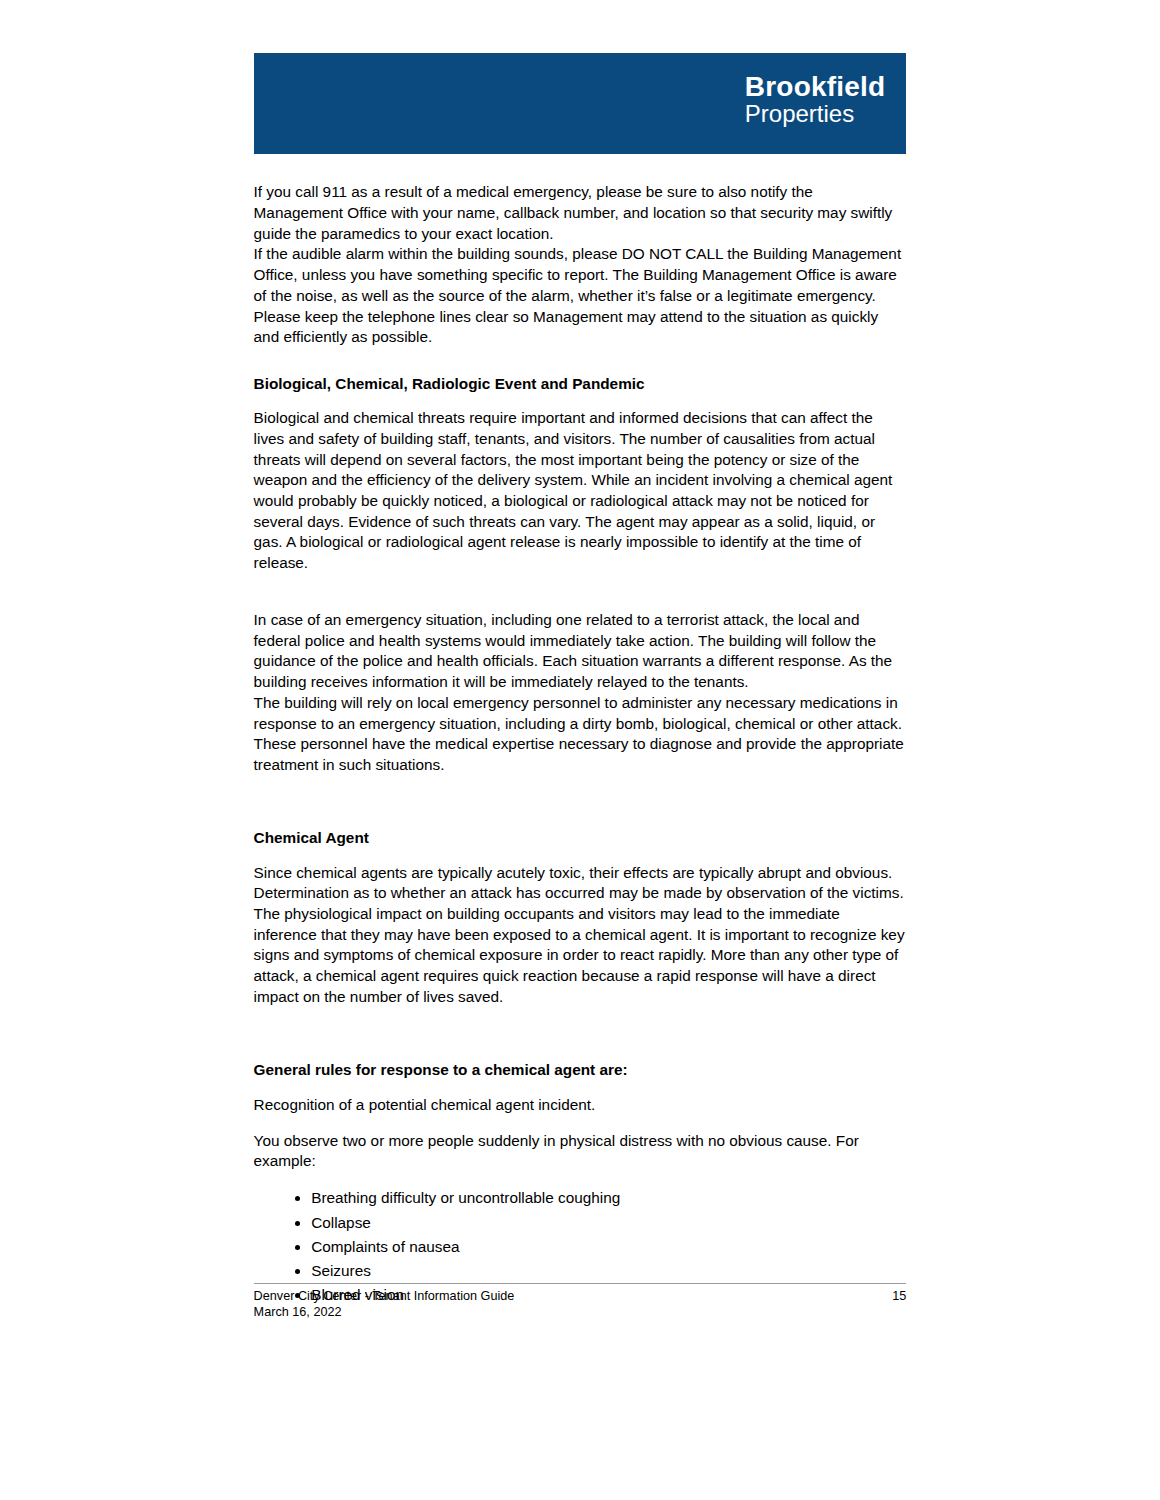Brookfield Properties
If you call 911 as a result of a medical emergency, please be sure to also notify the Management Office with your name, callback number, and location so that security may swiftly guide the paramedics to your exact location.
If the audible alarm within the building sounds, please DO NOT CALL the Building Management Office, unless you have something specific to report. The Building Management Office is aware of the noise, as well as the source of the alarm, whether it’s false or a legitimate emergency. Please keep the telephone lines clear so Management may attend to the situation as quickly and efficiently as possible.
Biological, Chemical, Radiologic Event and Pandemic
Biological and chemical threats require important and informed decisions that can affect the lives and safety of building staff, tenants, and visitors. The number of causalities from actual threats will depend on several factors, the most important being the potency or size of the weapon and the efficiency of the delivery system. While an incident involving a chemical agent would probably be quickly noticed, a biological or radiological attack may not be noticed for several days. Evidence of such threats can vary. The agent may appear as a solid, liquid, or gas. A biological or radiological agent release is nearly impossible to identify at the time of release.
In case of an emergency situation, including one related to a terrorist attack, the local and federal police and health systems would immediately take action. The building will follow the guidance of the police and health officials. Each situation warrants a different response. As the building receives information it will be immediately relayed to the tenants.
The building will rely on local emergency personnel to administer any necessary medications in response to an emergency situation, including a dirty bomb, biological, chemical or other attack. These personnel have the medical expertise necessary to diagnose and provide the appropriate treatment in such situations.
Chemical Agent
Since chemical agents are typically acutely toxic, their effects are typically abrupt and obvious. Determination as to whether an attack has occurred may be made by observation of the victims. The physiological impact on building occupants and visitors may lead to the immediate inference that they may have been exposed to a chemical agent. It is important to recognize key signs and symptoms of chemical exposure in order to react rapidly. More than any other type of attack, a chemical agent requires quick reaction because a rapid response will have a direct impact on the number of lives saved.
General rules for response to a chemical agent are:
Recognition of a potential chemical agent incident.
You observe two or more people suddenly in physical distress with no obvious cause. For example:
Breathing difficulty or uncontrollable coughing
Collapse
Complaints of nausea
Seizures
Blurred vision
Denver City Center - Tenant Information Guide
March 16, 2022
15